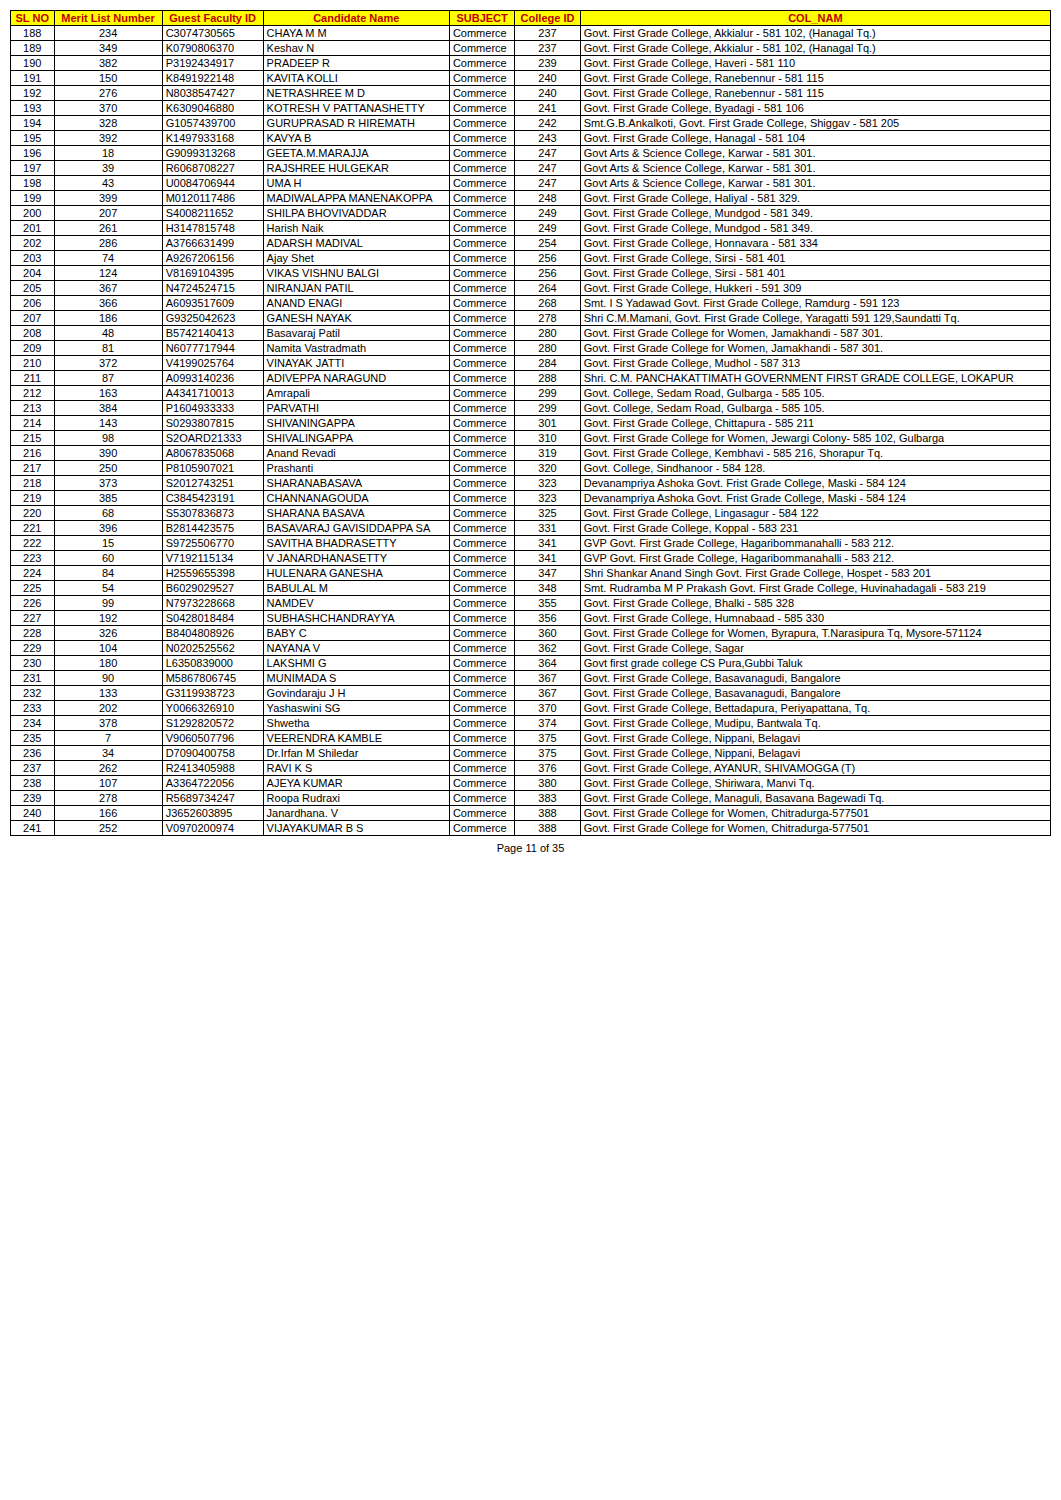| SL NO | Merit List Number | Guest Faculty ID | Candidate Name | SUBJECT | College ID | COL_NAM |
| --- | --- | --- | --- | --- | --- | --- |
| 188 | 234 | C3074730565 | CHAYA M M | Commerce | 237 | Govt. First Grade College, Akkialur - 581 102, (Hanagal Tq.) |
| 189 | 349 | K0790806370 | Keshav N | Commerce | 237 | Govt. First Grade College, Akkialur - 581 102, (Hanagal Tq.) |
| 190 | 382 | P3192434917 | PRADEEP R | Commerce | 239 | Govt. First Grade College, Haveri - 581 110 |
| 191 | 150 | K8491922148 | KAVITA KOLLI | Commerce | 240 | Govt. First Grade College, Ranebennur - 581 115 |
| 192 | 276 | N8038547427 | NETRASHREE M D | Commerce | 240 | Govt. First Grade College, Ranebennur - 581 115 |
| 193 | 370 | K6309046880 | KOTRESH V PATTANASHETTY | Commerce | 241 | Govt. First Grade College, Byadagi - 581 106 |
| 194 | 328 | G1057439700 | GURUPRASAD R HIREMATH | Commerce | 242 | Smt.G.B.Ankalkoti, Govt. First Grade College, Shiggav - 581 205 |
| 195 | 392 | K1497933168 | KAVYA B | Commerce | 243 | Govt. First Grade College, Hanagal - 581 104 |
| 196 | 18 | G9099313268 | GEETA.M.MARAJJA | Commerce | 247 | Govt Arts & Science College, Karwar - 581 301. |
| 197 | 39 | R6068708227 | RAJSHREE HULGEKAR | Commerce | 247 | Govt Arts & Science College, Karwar - 581 301. |
| 198 | 43 | U0084706944 | UMA H | Commerce | 247 | Govt Arts & Science College, Karwar - 581 301. |
| 199 | 399 | M0120117486 | MADIWALAPPA MANENAKOPPA | Commerce | 248 | Govt. First Grade College, Haliyal - 581 329. |
| 200 | 207 | S4008211652 | SHILPA BHOVIVADDAR | Commerce | 249 | Govt. First Grade College, Mundgod - 581 349. |
| 201 | 261 | H3147815748 | Harish Naik | Commerce | 249 | Govt. First Grade College, Mundgod - 581 349. |
| 202 | 286 | A3766631499 | ADARSH MADIVAL | Commerce | 254 | Govt. First Grade College, Honnavara - 581 334 |
| 203 | 74 | A9267206156 | Ajay Shet | Commerce | 256 | Govt. First Grade College, Sirsi - 581 401 |
| 204 | 124 | V8169104395 | VIKAS VISHNU BALGI | Commerce | 256 | Govt. First Grade College, Sirsi - 581 401 |
| 205 | 367 | N4724524715 | NIRANJAN PATIL | Commerce | 264 | Govt. First Grade College, Hukkeri - 591 309 |
| 206 | 366 | A6093517609 | ANAND ENAGI | Commerce | 268 | Smt. I S Yadawad Govt. First Grade College, Ramdurg - 591 123 |
| 207 | 186 | G9325042623 | GANESH NAYAK | Commerce | 278 | Shri C.M.Mamani, Govt. First Grade College, Yaragatti 591 129,Saundatti Tq. |
| 208 | 48 | B5742140413 | Basavaraj Patil | Commerce | 280 | Govt. First Grade College for Women, Jamakhandi - 587 301. |
| 209 | 81 | N6077717944 | Namita Vastradmath | Commerce | 280 | Govt. First Grade College for Women, Jamakhandi - 587 301. |
| 210 | 372 | V4199025764 | VINAYAK JATTI | Commerce | 284 | Govt. First Grade College, Mudhol - 587 313 |
| 211 | 87 | A0993140236 | ADIVEPPA NARAGUND | Commerce | 288 | Shri. C.M. PANCHAKATTIMATH GOVERNMENT FIRST GRADE COLLEGE, LOKAPUR |
| 212 | 163 | A4341710013 | Amrapali | Commerce | 299 | Govt. College, Sedam Road, Gulbarga - 585 105. |
| 213 | 384 | P1604933333 | PARVATHI | Commerce | 299 | Govt. College, Sedam Road, Gulbarga - 585 105. |
| 214 | 143 | S0293807815 | SHIVANINGAPPA | Commerce | 301 | Govt. First Grade College, Chittapura - 585 211 |
| 215 | 98 | S2OARD21333 | SHIVALINGAPPA | Commerce | 310 | Govt. First Grade College for Women, Jewargi Colony- 585 102, Gulbarga |
| 216 | 390 | A8067835068 | Anand Revadi | Commerce | 319 | Govt. First Grade College, Kembhavi - 585 216, Shorapur Tq. |
| 217 | 250 | P8105907021 | Prashanti | Commerce | 320 | Govt. College, Sindhanoor - 584 128. |
| 218 | 373 | S2012743251 | SHARANABASAVA | Commerce | 323 | Devanampriya Ashoka Govt. Frist Grade College, Maski - 584 124 |
| 219 | 385 | C3845423191 | CHANNANAGOUDA | Commerce | 323 | Devanampriya Ashoka Govt. Frist Grade College, Maski - 584 124 |
| 220 | 68 | S5307836873 | SHARANA BASAVA | Commerce | 325 | Govt. First Grade College, Lingasagur - 584 122 |
| 221 | 396 | B2814423575 | BASAVARAJ GAVISIDDAPPA SA | Commerce | 331 | Govt. First Grade College, Koppal - 583 231 |
| 222 | 15 | S9725506770 | SAVITHA BHADRASETTY | Commerce | 341 | GVP Govt. First Grade College, Hagaribommanahalli - 583 212. |
| 223 | 60 | V7192115134 | V JANARDHANASETTY | Commerce | 341 | GVP Govt. First Grade College, Hagaribommanahalli - 583 212. |
| 224 | 84 | H2559655398 | HULENARA GANESHA | Commerce | 347 | Shri Shankar Anand Singh Govt. First Grade College, Hospet - 583 201 |
| 225 | 54 | B6029029527 | BABULAL M | Commerce | 348 | Smt. Rudramba M P Prakash Govt. First Grade College, Huvinahadagali - 583 219 |
| 226 | 99 | N7973228668 | NAMDEV | Commerce | 355 | Govt. First Grade College, Bhalki - 585 328 |
| 227 | 192 | S0428018484 | SUBHASHCHANDRAYYA | Commerce | 356 | Govt. First Grade College, Humnabaad - 585 330 |
| 228 | 326 | B8404808926 | BABY C | Commerce | 360 | Govt. First Grade College for Women, Byrapura, T.Narasipura Tq, Mysore-571124 |
| 229 | 104 | N0202525562 | NAYANA V | Commerce | 362 | Govt. First Grade College, Sagar |
| 230 | 180 | L6350839000 | LAKSHMI G | Commerce | 364 | Govt first grade college CS Pura,Gubbi Taluk |
| 231 | 90 | M5867806745 | MUNIMADA S | Commerce | 367 | Govt. First Grade College, Basavanagudi, Bangalore |
| 232 | 133 | G3119938723 | Govindaraju J H | Commerce | 367 | Govt. First Grade College, Basavanagudi, Bangalore |
| 233 | 202 | Y0066326910 | Yashaswini SG | Commerce | 370 | Govt. First Grade College, Bettadapura, Periyapattana, Tq. |
| 234 | 378 | S1292820572 | Shwetha | Commerce | 374 | Govt. First Grade College, Mudipu, Bantwala Tq. |
| 235 | 7 | V9060507796 | VEERENDRA KAMBLE | Commerce | 375 | Govt. First Grade College, Nippani, Belagavi |
| 236 | 34 | D7090400758 | Dr.Irfan M Shiledar | Commerce | 375 | Govt. First Grade College, Nippani, Belagavi |
| 237 | 262 | R2413405988 | RAVI K S | Commerce | 376 | Govt. First Grade College, AYANUR, SHIVAMOGGA (T) |
| 238 | 107 | A3364722056 | AJEYA KUMAR | Commerce | 380 | Govt. First Grade College, Shiriwara, Manvi Tq. |
| 239 | 278 | R5689734247 | Roopa Rudraxi | Commerce | 383 | Govt. First Grade College, Managuli, Basavana Bagewadi Tq. |
| 240 | 166 | J3652603895 | Janardhana. V | Commerce | 388 | Govt. First Grade College for Women, Chitradurga-577501 |
| 241 | 252 | V0970200974 | VIJAYAKUMAR B S | Commerce | 388 | Govt. First Grade College for Women, Chitradurga-577501 |
Page 11 of 35